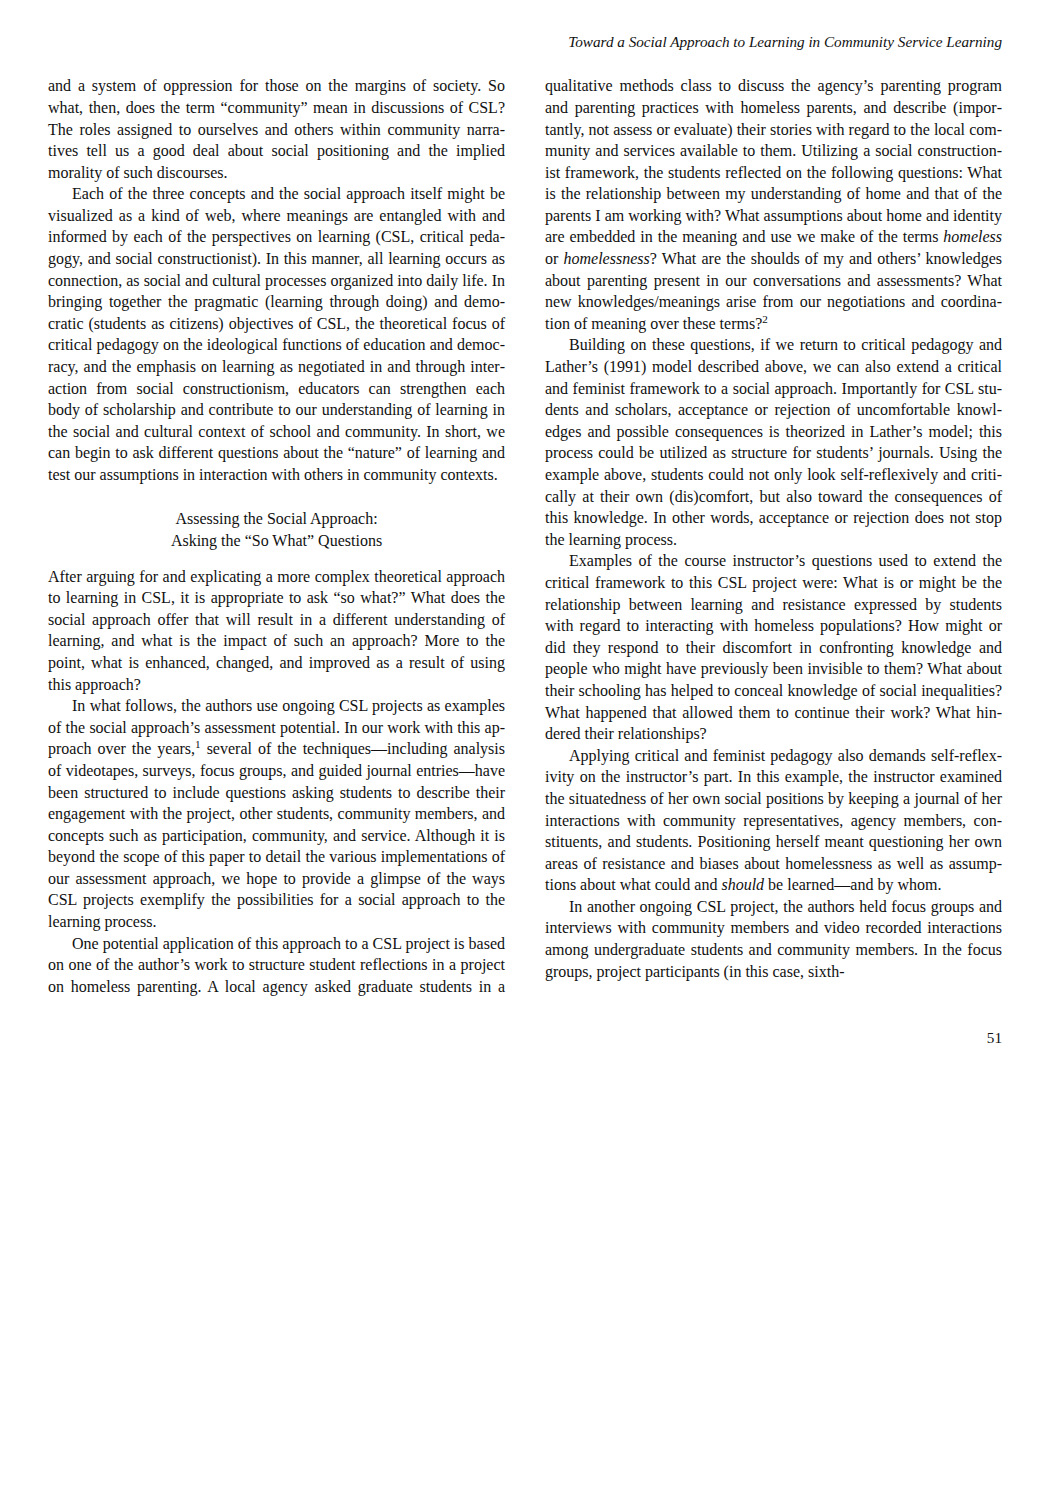Toward a Social Approach to Learning in Community Service Learning
and a system of oppression for those on the margins of society. So what, then, does the term “community” mean in discussions of CSL? The roles assigned to ourselves and others within community narratives tell us a good deal about social positioning and the implied morality of such discourses.
Each of the three concepts and the social approach itself might be visualized as a kind of web, where meanings are entangled with and informed by each of the perspectives on learning (CSL, critical pedagogy, and social constructionist). In this manner, all learning occurs as connection, as social and cultural processes organized into daily life. In bringing together the pragmatic (learning through doing) and democratic (students as citizens) objectives of CSL, the theoretical focus of critical pedagogy on the ideological functions of education and democracy, and the emphasis on learning as negotiated in and through interaction from social constructionism, educators can strengthen each body of scholarship and contribute to our understanding of learning in the social and cultural context of school and community. In short, we can begin to ask different questions about the “nature” of learning and test our assumptions in interaction with others in community contexts.
Assessing the Social Approach:
Asking the “So What” Questions
After arguing for and explicating a more complex theoretical approach to learning in CSL, it is appropriate to ask “so what?” What does the social approach offer that will result in a different understanding of learning, and what is the impact of such an approach? More to the point, what is enhanced, changed, and improved as a result of using this approach?
In what follows, the authors use ongoing CSL projects as examples of the social approach’s assessment potential. In our work with this approach over the years,1 several of the techniques—including analysis of videotapes, surveys, focus groups, and guided journal entries—have been structured to include questions asking students to describe their engagement with the project, other students, community members, and concepts such as participation, community, and service. Although it is beyond the scope of this paper to detail the various implementations of our assessment approach, we hope to provide a glimpse of the ways CSL projects exemplify the possibilities for a social approach to the learning process.
One potential application of this approach to a CSL project is based on one of the author’s work to structure student reflections in a project on homeless parenting. A local agency asked graduate students in a qualitative methods class to discuss the agency’s parenting program and parenting practices with homeless parents, and describe (importantly, not assess or evaluate) their stories with regard to the local community and services available to them. Utilizing a social constructionist framework, the students reflected on the following questions: What is the relationship between my understanding of home and that of the parents I am working with? What assumptions about home and identity are embedded in the meaning and use we make of the terms homeless or homelessness? What are the shoulds of my and others’ knowledges about parenting present in our conversations and assessments? What new knowledges/meanings arise from our negotiations and coordination of meaning over these terms?2
Building on these questions, if we return to critical pedagogy and Lather’s (1991) model described above, we can also extend a critical and feminist framework to a social approach. Importantly for CSL students and scholars, acceptance or rejection of uncomfortable knowledges and possible consequences is theorized in Lather’s model; this process could be utilized as structure for students’ journals. Using the example above, students could not only look self-reflexively and critically at their own (dis)comfort, but also toward the consequences of this knowledge. In other words, acceptance or rejection does not stop the learning process.
Examples of the course instructor’s questions used to extend the critical framework to this CSL project were: What is or might be the relationship between learning and resistance expressed by students with regard to interacting with homeless populations? How might or did they respond to their discomfort in confronting knowledge and people who might have previously been invisible to them? What about their schooling has helped to conceal knowledge of social inequalities? What happened that allowed them to continue their work? What hindered their relationships?
Applying critical and feminist pedagogy also demands self-reflexivity on the instructor’s part. In this example, the instructor examined the situatedness of her own social positions by keeping a journal of her interactions with community representatives, agency members, constituents, and students. Positioning herself meant questioning her own areas of resistance and biases about homelessness as well as assumptions about what could and should be learned—and by whom.
In another ongoing CSL project, the authors held focus groups and interviews with community members and video recorded interactions among undergraduate students and community members. In the focus groups, project participants (in this case, sixth-
51